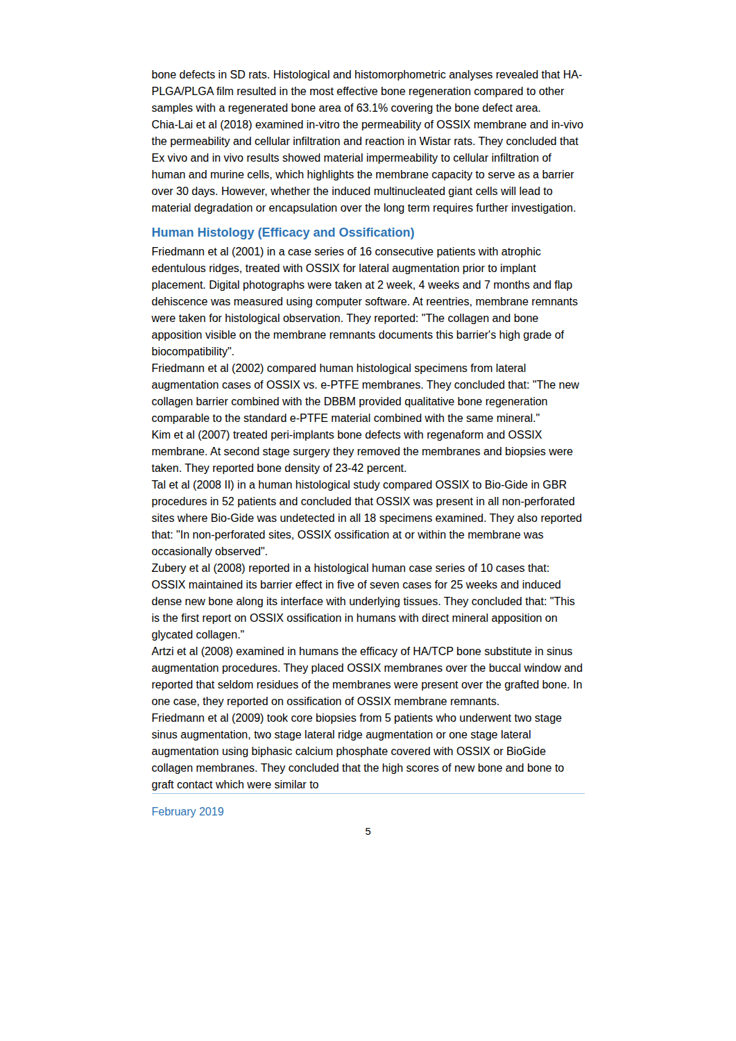bone defects in SD rats. Histological and histomorphometric analyses revealed that HA-PLGA/PLGA film resulted in the most effective bone regeneration compared to other samples with a regenerated bone area of 63.1% covering the bone defect area.
Chia-Lai et al (2018) examined in-vitro the permeability of OSSIX membrane and in-vivo the permeability and cellular infiltration and reaction in Wistar rats. They concluded that Ex vivo and in vivo results showed material impermeability to cellular infiltration of human and murine cells, which highlights the membrane capacity to serve as a barrier over 30 days. However, whether the induced multinucleated giant cells will lead to material degradation or encapsulation over the long term requires further investigation.
Human Histology (Efficacy and Ossification)
Friedmann et al (2001) in a case series of 16 consecutive patients with atrophic edentulous ridges, treated with OSSIX for lateral augmentation prior to implant placement. Digital photographs were taken at 2 week, 4 weeks and 7 months and flap dehiscence was measured using computer software. At reentries, membrane remnants were taken for histological observation. They reported: "The collagen and bone apposition visible on the membrane remnants documents this barrier's high grade of biocompatibility".
Friedmann et al (2002) compared human histological specimens from lateral augmentation cases of OSSIX vs. e-PTFE membranes. They concluded that: "The new collagen barrier combined with the DBBM provided qualitative bone regeneration comparable to the standard e-PTFE material combined with the same mineral."
Kim et al (2007) treated peri-implants bone defects with regenaform and OSSIX membrane. At second stage surgery they removed the membranes and biopsies were taken. They reported bone density of 23-42 percent.
Tal et al (2008 II) in a human histological study compared OSSIX to Bio-Gide in GBR procedures in 52 patients and concluded that OSSIX was present in all non-perforated sites where Bio-Gide was undetected in all 18 specimens examined. They also reported that: "In non-perforated sites, OSSIX ossification at or within the membrane was occasionally observed".
Zubery et al (2008) reported in a histological human case series of 10 cases that: OSSIX maintained its barrier effect in five of seven cases for 25 weeks and induced dense new bone along its interface with underlying tissues. They concluded that: "This is the first report on OSSIX ossification in humans with direct mineral apposition on glycated collagen."
Artzi et al (2008) examined in humans the efficacy of HA/TCP bone substitute in sinus augmentation procedures. They placed OSSIX membranes over the buccal window and reported that seldom residues of the membranes were present over the grafted bone. In one case, they reported on ossification of OSSIX membrane remnants.
Friedmann et al (2009) took core biopsies from 5 patients who underwent two stage sinus augmentation, two stage lateral ridge augmentation or one stage lateral augmentation using biphasic calcium phosphate covered with OSSIX or BioGide collagen membranes. They concluded that the high scores of new bone and bone to graft contact which were similar to
February 2019
5